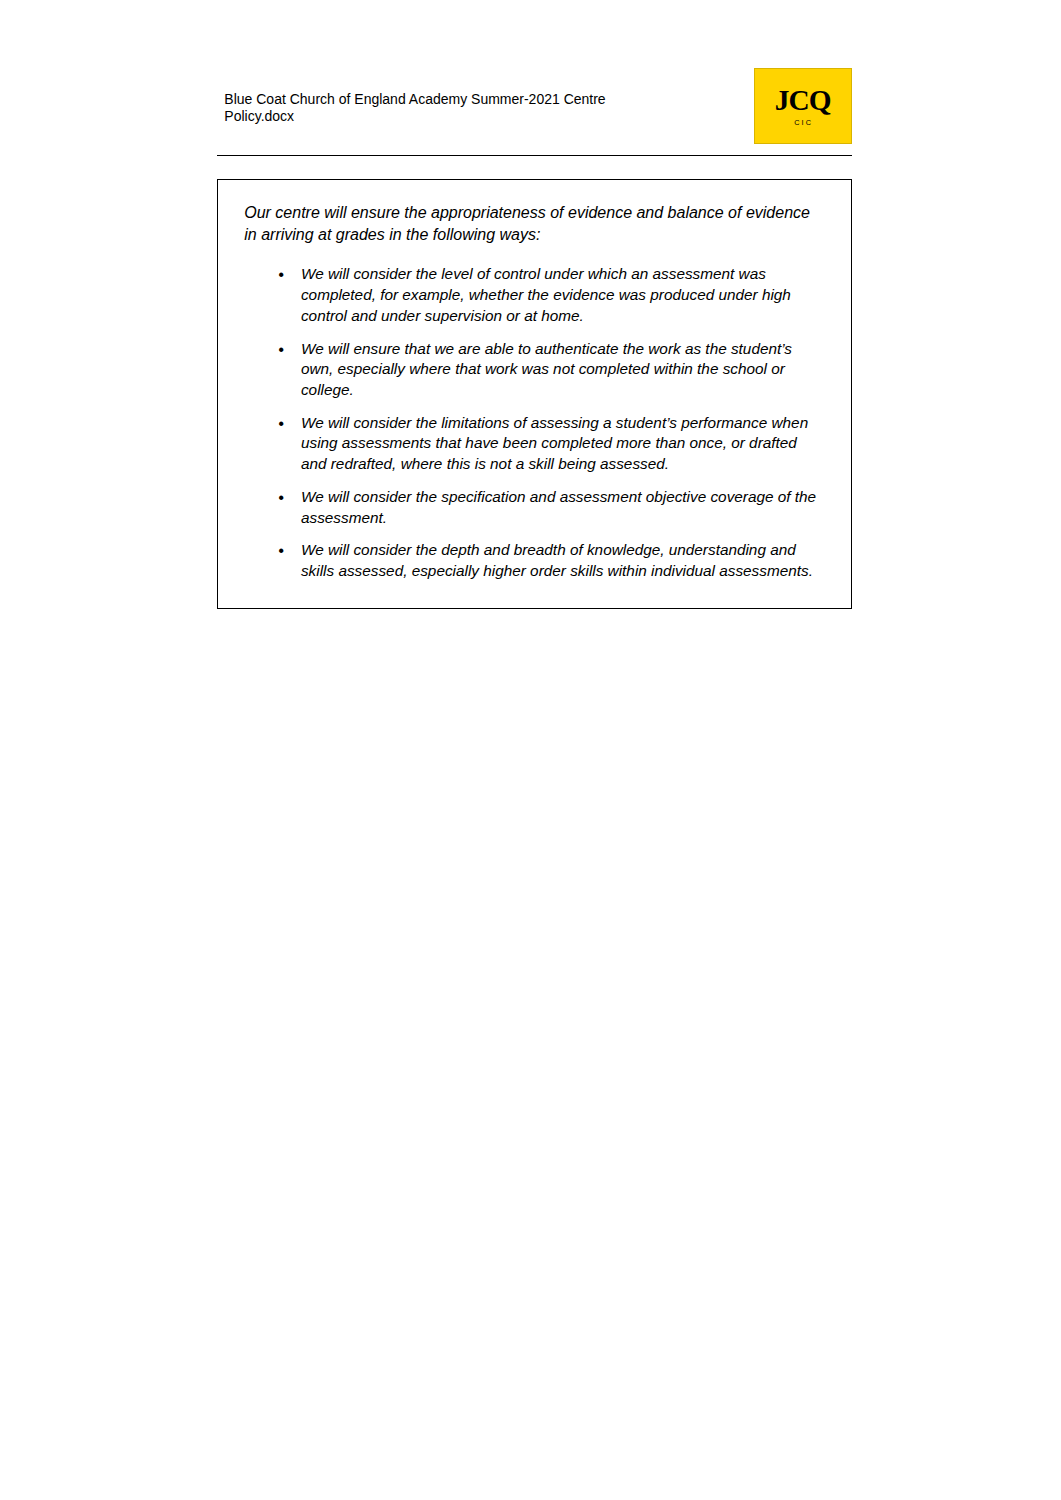JCQ
CIC
Blue Coat Church of England Academy Summer-2021 Centre Policy.docx
Our centre will ensure the appropriateness of evidence and balance of evidence in arriving at grades in the following ways:
We will consider the level of control under which an assessment was completed, for example, whether the evidence was produced under high control and under supervision or at home.
We will ensure that we are able to authenticate the work as the student’s own, especially where that work was not completed within the school or college.
We will consider the limitations of assessing a student’s performance when using assessments that have been completed more than once, or drafted and redrafted, where this is not a skill being assessed.
We will consider the specification and assessment objective coverage of the assessment.
We will consider the depth and breadth of knowledge, understanding and skills assessed, especially higher order skills within individual assessments.